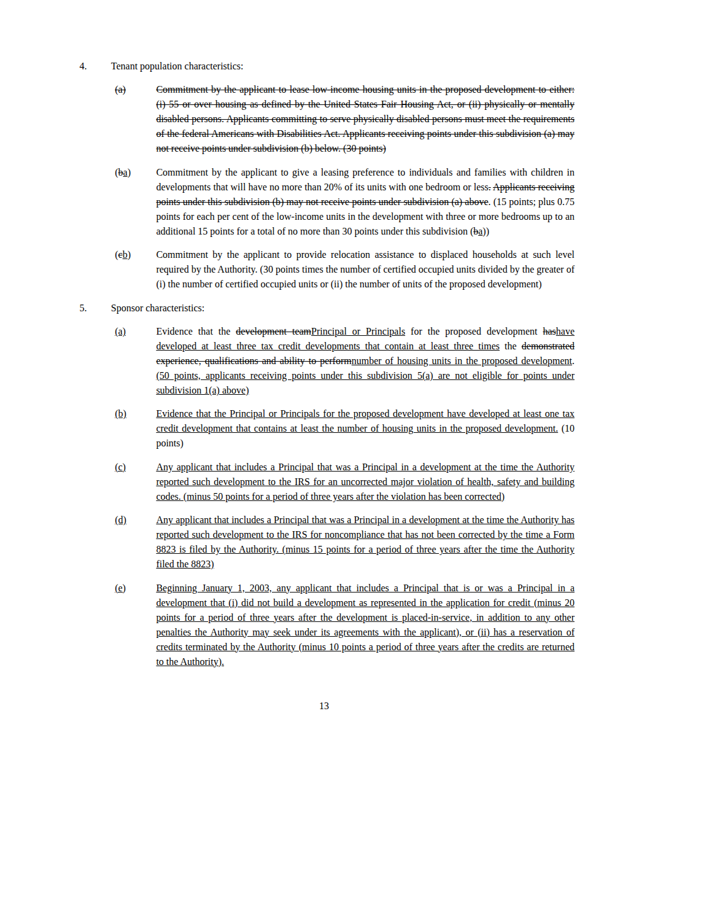4.
Tenant population characteristics:
(a)
Commitment by the applicant to lease low-income housing units in the proposed development to either: (i) 55 or over housing as defined by the United States Fair Housing Act, or (ii) physically or mentally disabled persons. Applicants committing to serve physically disabled persons must meet the requirements of the federal Americans with Disabilities Act. Applicants receiving points under this subdivision (a) may not receive points under subdivision (b) below. (30 points)
(ba)
Commitment by the applicant to give a leasing preference to individuals and families with children in developments that will have no more than 20% of its units with one bedroom or less. Applicants receiving points under this subdivision (b) may not receive points under subdivision (a) above. (15 points; plus 0.75 points for each per cent of the low-income units in the development with three or more bedrooms up to an additional 15 points for a total of no more than 30 points under this subdivision (ba))
(cb)
Commitment by the applicant to provide relocation assistance to displaced households at such level required by the Authority. (30 points times the number of certified occupied units divided by the greater of (i) the number of certified occupied units or (ii) the number of units of the proposed development)
5.
Sponsor characteristics:
(a)
Evidence that the development teamPrincipal or Principals for the proposed development hashave developed at least three tax credit developments that contain at least three times the demonstrated experience, qualifications and ability to performnumber of housing units in the proposed development. (50 points, applicants receiving points under this subdivision 5(a) are not eligible for points under subdivision 1(a) above)
(b)
Evidence that the Principal or Principals for the proposed development have developed at least one tax credit development that contains at least the number of housing units in the proposed development. (10 points)
(c)
Any applicant that includes a Principal that was a Principal in a development at the time the Authority reported such development to the IRS for an uncorrected major violation of health, safety and building codes. (minus 50 points for a period of three years after the violation has been corrected)
(d)
Any applicant that includes a Principal that was a Principal in a development at the time the Authority has reported such development to the IRS for noncompliance that has not been corrected by the time a Form 8823 is filed by the Authority. (minus 15 points for a period of three years after the time the Authority filed the 8823)
(e)
Beginning January 1, 2003, any applicant that includes a Principal that is or was a Principal in a development that (i) did not build a development as represented in the application for credit (minus 20 points for a period of three years after the development is placed-in-service, in addition to any other penalties the Authority may seek under its agreements with the applicant), or (ii) has a reservation of credits terminated by the Authority (minus 10 points a period of three years after the credits are returned to the Authority).
13